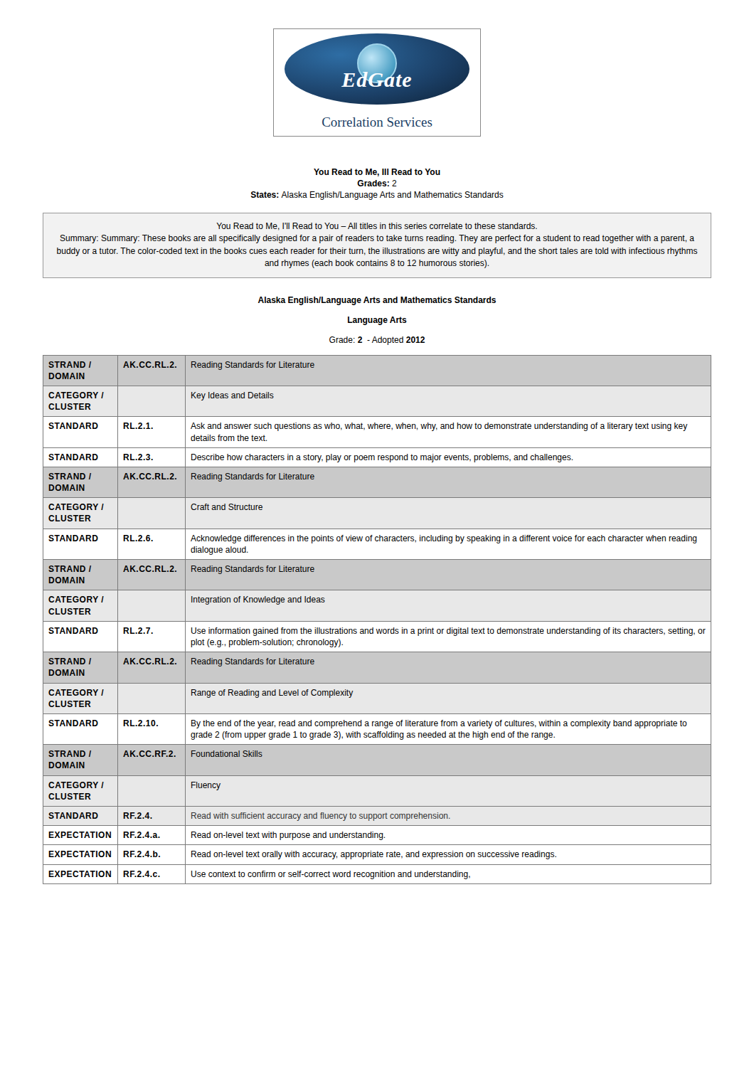EdGate
Correlation Services
You Read to Me, Ill Read to You
Grades: 2
States: Alaska English/Language Arts and Mathematics Standards
You Read to Me, I'll Read to You – All titles in this series correlate to these standards.
Summary: Summary: These books are all specifically designed for a pair of readers to take turns reading. They are perfect for a student to read together with a parent, a buddy or a tutor. The color-coded text in the books cues each reader for their turn, the illustrations are witty and playful, and the short tales are told with infectious rhythms and rhymes (each book contains 8 to 12 humorous stories).
Alaska English/Language Arts and Mathematics Standards
Language Arts
Grade: 2 - Adopted 2012
| STRAND / DOMAIN | AK.CC.RL.2. | Reading Standards for Literature |
| CATEGORY / CLUSTER | | Key Ideas and Details |
| STANDARD | RL.2.1. | Ask and answer such questions as who, what, where, when, why, and how to demonstrate understanding of a literary text using key details from the text. |
| STANDARD | RL.2.3. | Describe how characters in a story, play or poem respond to major events, problems, and challenges. |
| STRAND / DOMAIN | AK.CC.RL.2. | Reading Standards for Literature |
| CATEGORY / CLUSTER | | Craft and Structure |
| STANDARD | RL.2.6. | Acknowledge differences in the points of view of characters, including by speaking in a different voice for each character when reading dialogue aloud. |
| STRAND / DOMAIN | AK.CC.RL.2. | Reading Standards for Literature |
| CATEGORY / CLUSTER | | Integration of Knowledge and Ideas |
| STANDARD | RL.2.7. | Use information gained from the illustrations and words in a print or digital text to demonstrate understanding of its characters, setting, or plot (e.g., problem-solution; chronology). |
| STRAND / DOMAIN | AK.CC.RL.2. | Reading Standards for Literature |
| CATEGORY / CLUSTER | | Range of Reading and Level of Complexity |
| STANDARD | RL.2.10. | By the end of the year, read and comprehend a range of literature from a variety of cultures, within a complexity band appropriate to grade 2 (from upper grade 1 to grade 3), with scaffolding as needed at the high end of the range. |
| STRAND / DOMAIN | AK.CC.RF.2. | Foundational Skills |
| CATEGORY / CLUSTER | | Fluency |
| STANDARD | RF.2.4. | Read with sufficient accuracy and fluency to support comprehension. |
| EXPECTATION | RF.2.4.a. | Read on-level text with purpose and understanding. |
| EXPECTATION | RF.2.4.b. | Read on-level text orally with accuracy, appropriate rate, and expression on successive readings. |
| EXPECTATION | RF.2.4.c. | Use context to confirm or self-correct word recognition and understanding, |